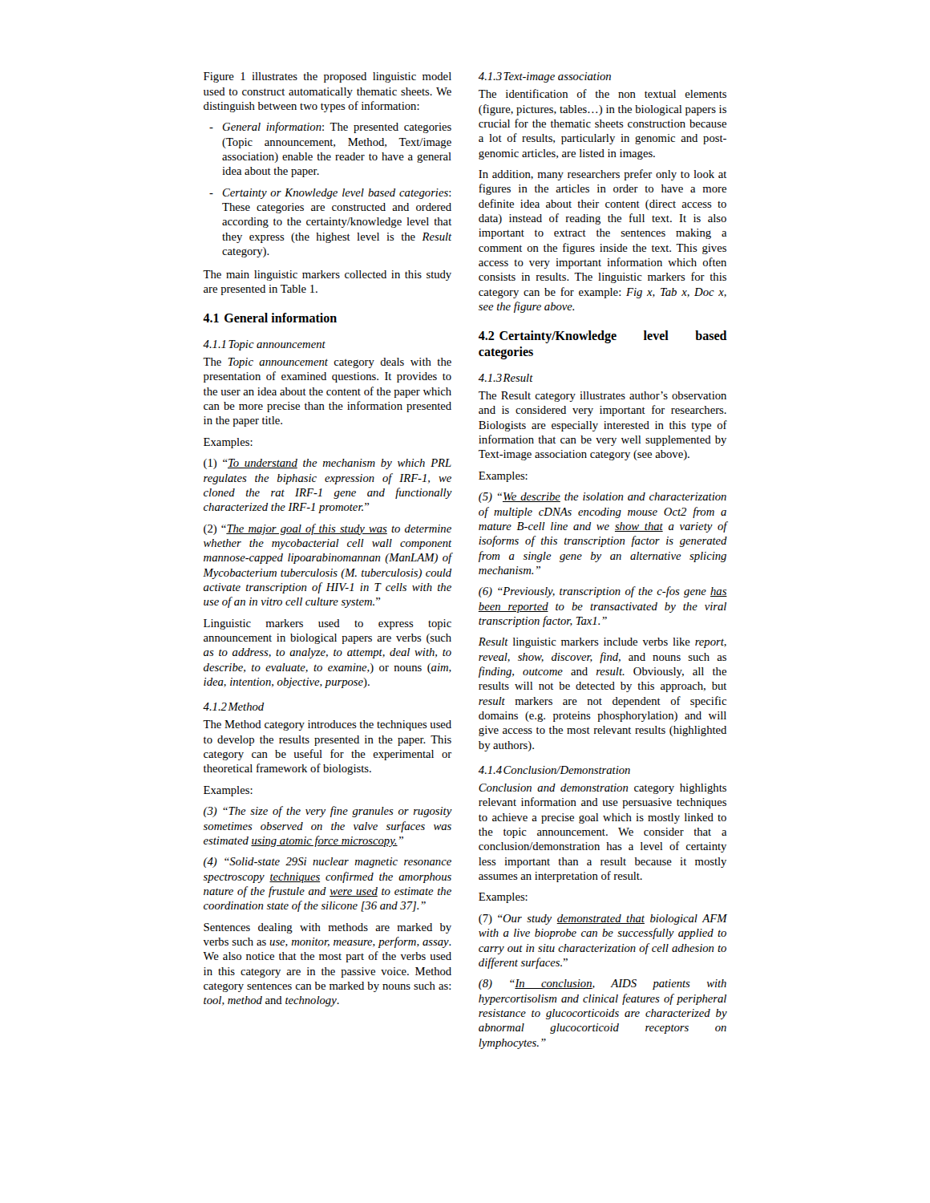Figure 1 illustrates the proposed linguistic model used to construct automatically thematic sheets. We distinguish between two types of information:
General information: The presented categories (Topic announcement, Method, Text/image association) enable the reader to have a general idea about the paper.
Certainty or Knowledge level based categories: These categories are constructed and ordered according to the certainty/knowledge level that they express (the highest level is the Result category).
The main linguistic markers collected in this study are presented in Table 1.
4.1 General information
4.1.1 Topic announcement
The Topic announcement category deals with the presentation of examined questions. It provides to the user an idea about the content of the paper which can be more precise than the information presented in the paper title.
Examples:
(1) “To understand the mechanism by which PRL regulates the biphasic expression of IRF-1, we cloned the rat IRF-1 gene and functionally characterized the IRF-1 promoter.”
(2) “The major goal of this study was to determine whether the mycobacterial cell wall component mannose-capped lipoarabinomannan (ManLAM) of Mycobacterium tuberculosis (M. tuberculosis) could activate transcription of HIV-1 in T cells with the use of an in vitro cell culture system.”
Linguistic markers used to express topic announcement in biological papers are verbs (such as to address, to analyze, to attempt, deal with, to describe, to evaluate, to examine,) or nouns (aim, idea, intention, objective, purpose).
4.1.2 Method
The Method category introduces the techniques used to develop the results presented in the paper. This category can be useful for the experimental or theoretical framework of biologists.
Examples:
(3) “The size of the very fine granules or rugosity sometimes observed on the valve surfaces was estimated using atomic force microscopy.”
(4) “Solid-state 29Si nuclear magnetic resonance spectroscopy techniques confirmed the amorphous nature of the frustule and were used to estimate the coordination state of the silicone [36 and 37].”
Sentences dealing with methods are marked by verbs such as use, monitor, measure, perform, assay. We also notice that the most part of the verbs used in this category are in the passive voice. Method category sentences can be marked by nouns such as: tool, method and technology.
4.1.3 Text-image association
The identification of the non textual elements (figure, pictures, tables…) in the biological papers is crucial for the thematic sheets construction because a lot of results, particularly in genomic and post-genomic articles, are listed in images.
In addition, many researchers prefer only to look at figures in the articles in order to have a more definite idea about their content (direct access to data) instead of reading the full text. It is also important to extract the sentences making a comment on the figures inside the text. This gives access to very important information which often consists in results. The linguistic markers for this category can be for example: Fig x, Tab x, Doc x, see the figure above.
4.2 Certainty/Knowledge level based categories
4.1.3 Result
The Result category illustrates author’s observation and is considered very important for researchers. Biologists are especially interested in this type of information that can be very well supplemented by Text-image association category (see above).
Examples:
(5) “We describe the isolation and characterization of multiple cDNAs encoding mouse Oct2 from a mature B-cell line and we show that a variety of isoforms of this transcription factor is generated from a single gene by an alternative splicing mechanism.”
(6) “Previously, transcription of the c-fos gene has been reported to be transactivated by the viral transcription factor, Tax1.”
Result linguistic markers include verbs like report, reveal, show, discover, find, and nouns such as finding, outcome and result. Obviously, all the results will not be detected by this approach, but result markers are not dependent of specific domains (e.g. proteins phosphorylation) and will give access to the most relevant results (highlighted by authors).
4.1.4 Conclusion/Demonstration
Conclusion and demonstration category highlights relevant information and use persuasive techniques to achieve a precise goal which is mostly linked to the topic announcement. We consider that a conclusion/demonstration has a level of certainty less important than a result because it mostly assumes an interpretation of result.
Examples:
(7) “Our study demonstrated that biological AFM with a live bioprobe can be successfully applied to carry out in situ characterization of cell adhesion to different surfaces.”
(8) “In conclusion, AIDS patients with hypercortisolism and clinical features of peripheral resistance to glucocorticoids are characterized by abnormal glucocorticoid receptors on lymphocytes.”